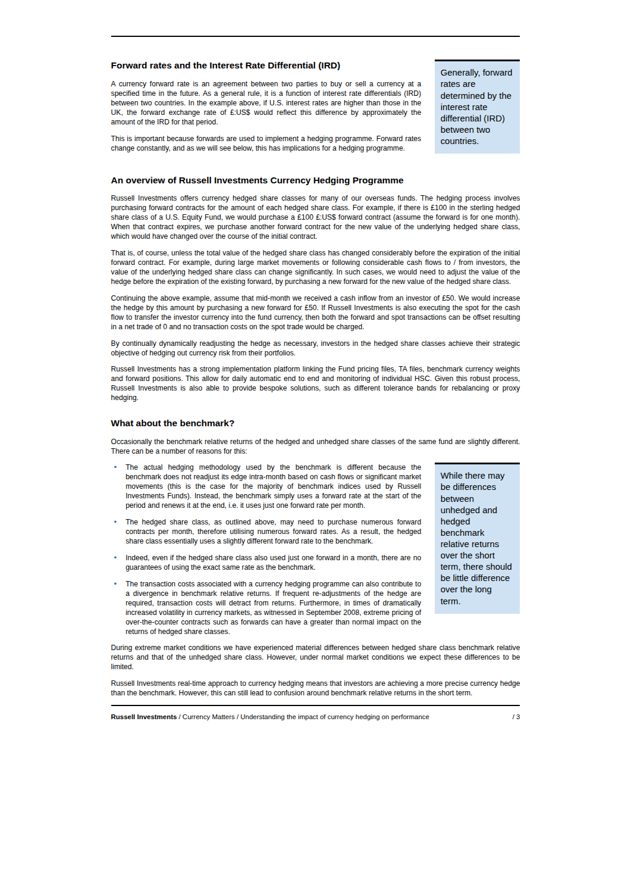Forward rates and the Interest Rate Differential (IRD)
A currency forward rate is an agreement between two parties to buy or sell a currency at a specified time in the future. As a general rule, it is a function of interest rate differentials (IRD) between two countries. In the example above, if U.S. interest rates are higher than those in the UK, the forward exchange rate of £:US$ would reflect this difference by approximately the amount of the IRD for that period.
This is important because forwards are used to implement a hedging programme. Forward rates change constantly, and as we will see below, this has implications for a hedging programme.
Generally, forward rates are determined by the interest rate differential (IRD) between two countries.
An overview of Russell Investments Currency Hedging Programme
Russell Investments offers currency hedged share classes for many of our overseas funds. The hedging process involves purchasing forward contracts for the amount of each hedged share class. For example, if there is £100 in the sterling hedged share class of a U.S. Equity Fund, we would purchase a £100 £:US$ forward contract (assume the forward is for one month). When that contract expires, we purchase another forward contract for the new value of the underlying hedged share class, which would have changed over the course of the initial contract.
That is, of course, unless the total value of the hedged share class has changed considerably before the expiration of the initial forward contract. For example, during large market movements or following considerable cash flows to / from investors, the value of the underlying hedged share class can change significantly. In such cases, we would need to adjust the value of the hedge before the expiration of the existing forward, by purchasing a new forward for the new value of the hedged share class.
Continuing the above example, assume that mid-month we received a cash inflow from an investor of £50. We would increase the hedge by this amount by purchasing a new forward for £50. If Russell Investments is also executing the spot for the cash flow to transfer the investor currency into the fund currency, then both the forward and spot transactions can be offset resulting in a net trade of 0 and no transaction costs on the spot trade would be charged.
By continually dynamically readjusting the hedge as necessary, investors in the hedged share classes achieve their strategic objective of hedging out currency risk from their portfolios.
Russell Investments has a strong implementation platform linking the Fund pricing files, TA files, benchmark currency weights and forward positions. This allow for daily automatic end to end and monitoring of individual HSC. Given this robust process, Russell Investments is also able to provide bespoke solutions, such as different tolerance bands for rebalancing or proxy hedging.
What about the benchmark?
Occasionally the benchmark relative returns of the hedged and unhedged share classes of the same fund are slightly different. There can be a number of reasons for this:
The actual hedging methodology used by the benchmark is different because the benchmark does not readjust its edge intra-month based on cash flows or significant market movements (this is the case for the majority of benchmark indices used by Russell Investments Funds). Instead, the benchmark simply uses a forward rate at the start of the period and renews it at the end, i.e. it uses just one forward rate per month.
The hedged share class, as outlined above, may need to purchase numerous forward contracts per month, therefore utilising numerous forward rates. As a result, the hedged share class essentially uses a slightly different forward rate to the benchmark.
Indeed, even if the hedged share class also used just one forward in a month, there are no guarantees of using the exact same rate as the benchmark.
The transaction costs associated with a currency hedging programme can also contribute to a divergence in benchmark relative returns. If frequent re-adjustments of the hedge are required, transaction costs will detract from returns. Furthermore, in times of dramatically increased volatility in currency markets, as witnessed in September 2008, extreme pricing of over-the-counter contracts such as forwards can have a greater than normal impact on the returns of hedged share classes.
While there may be differences between unhedged and hedged benchmark relative returns over the short term, there should be little difference over the long term.
During extreme market conditions we have experienced material differences between hedged share class benchmark relative returns and that of the unhedged share class. However, under normal market conditions we expect these differences to be limited.
Russell Investments real-time approach to currency hedging means that investors are achieving a more precise currency hedge than the benchmark. However, this can still lead to confusion around benchmark relative returns in the short term.
Russell Investments / Currency Matters / Understanding the impact of currency hedging on performance
/ 3